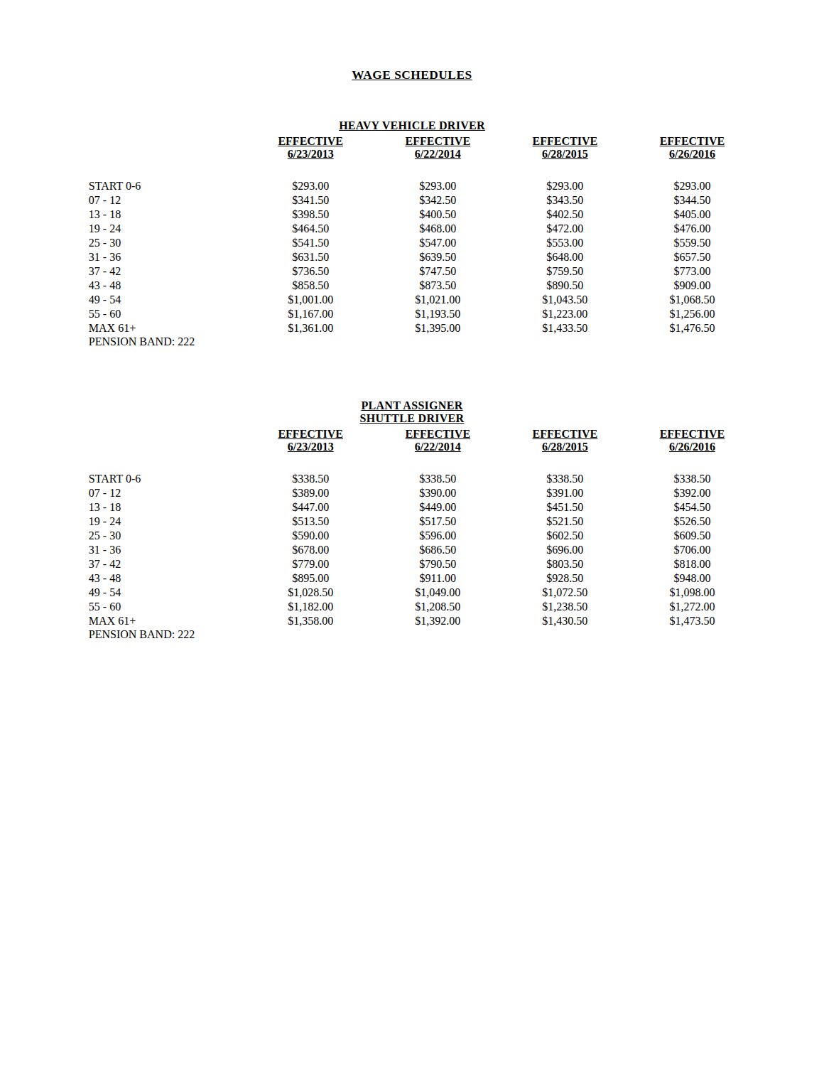WAGE SCHEDULES
HEAVY VEHICLE DRIVER
| | EFFECTIVE | EFFECTIVE | EFFECTIVE | EFFECTIVE |
| --- | --- | --- | --- | --- |
| | 6/23/2013 | 6/22/2014 | 6/28/2015 | 6/26/2016 |
| START 0-6 | $293.00 | $293.00 | $293.00 | $293.00 |
| 07 - 12 | $341.50 | $342.50 | $343.50 | $344.50 |
| 13 - 18 | $398.50 | $400.50 | $402.50 | $405.00 |
| 19 - 24 | $464.50 | $468.00 | $472.00 | $476.00 |
| 25 - 30 | $541.50 | $547.00 | $553.00 | $559.50 |
| 31 - 36 | $631.50 | $639.50 | $648.00 | $657.50 |
| 37 - 42 | $736.50 | $747.50 | $759.50 | $773.00 |
| 43 - 48 | $858.50 | $873.50 | $890.50 | $909.00 |
| 49 - 54 | $1,001.00 | $1,021.00 | $1,043.50 | $1,068.50 |
| 55 - 60 | $1,167.00 | $1,193.50 | $1,223.00 | $1,256.00 |
| MAX 61+ | $1,361.00 | $1,395.00 | $1,433.50 | $1,476.50 |
PENSION BAND: 222
PLANT ASSIGNER
SHUTTLE DRIVER
| | EFFECTIVE | EFFECTIVE | EFFECTIVE | EFFECTIVE |
| --- | --- | --- | --- | --- |
| | 6/23/2013 | 6/22/2014 | 6/28/2015 | 6/26/2016 |
| START 0-6 | $338.50 | $338.50 | $338.50 | $338.50 |
| 07 - 12 | $389.00 | $390.00 | $391.00 | $392.00 |
| 13 - 18 | $447.00 | $449.00 | $451.50 | $454.50 |
| 19 - 24 | $513.50 | $517.50 | $521.50 | $526.50 |
| 25 - 30 | $590.00 | $596.00 | $602.50 | $609.50 |
| 31 - 36 | $678.00 | $686.50 | $696.00 | $706.00 |
| 37 - 42 | $779.00 | $790.50 | $803.50 | $818.00 |
| 43 - 48 | $895.00 | $911.00 | $928.50 | $948.00 |
| 49 - 54 | $1,028.50 | $1,049.00 | $1,072.50 | $1,098.00 |
| 55 - 60 | $1,182.00 | $1,208.50 | $1,238.50 | $1,272.00 |
| MAX 61+ | $1,358.00 | $1,392.00 | $1,430.50 | $1,473.50 |
PENSION BAND: 222